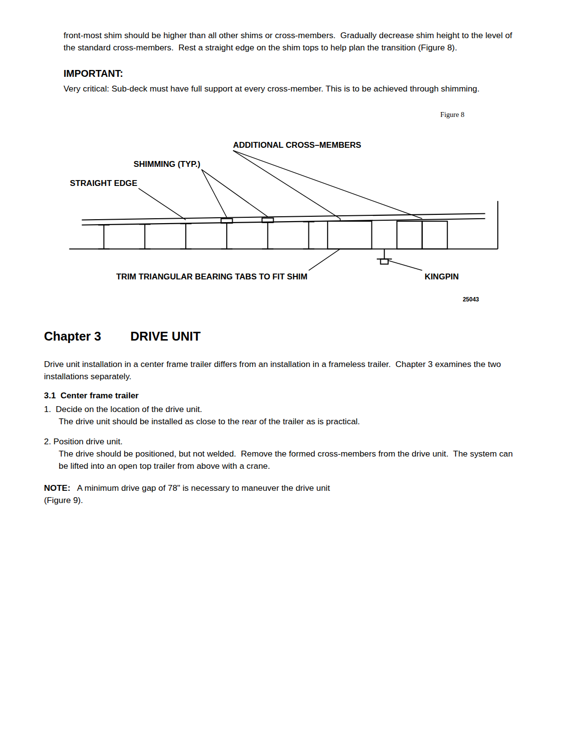front-most shim should be higher than all other shims or cross-members. Gradually decrease shim height to the level of the standard cross-members. Rest a straight edge on the shim tops to help plan the transition (Figure 8).
IMPORTANT:
Very critical: Sub-deck must have full support at every cross-member. This is to be achieved through shimming.
Figure 8
ADDITIONAL CROSS–MEMBERS SHIMMING (TYP.) STRAIGHT EDGE TRIM TRIANGULAR BEARING TABS TO FIT SHIM KINGPIN
25043
Chapter 3DRIVE UNIT
Drive unit installation in a center frame trailer differs from an installation in a frameless trailer. Chapter 3 examines the two installations separately.
3.1 Center frame trailer
1. Decide on the location of the drive unit.
The drive unit should be installed as close to the rear of the trailer as is practical.
2. Position drive unit.
The drive should be positioned, but not welded. Remove the formed cross-members from the drive unit. The system can be lifted into an open top trailer from above with a crane.
NOTE: A minimum drive gap of 78" is necessary to maneuver the drive unit
(Figure 9).